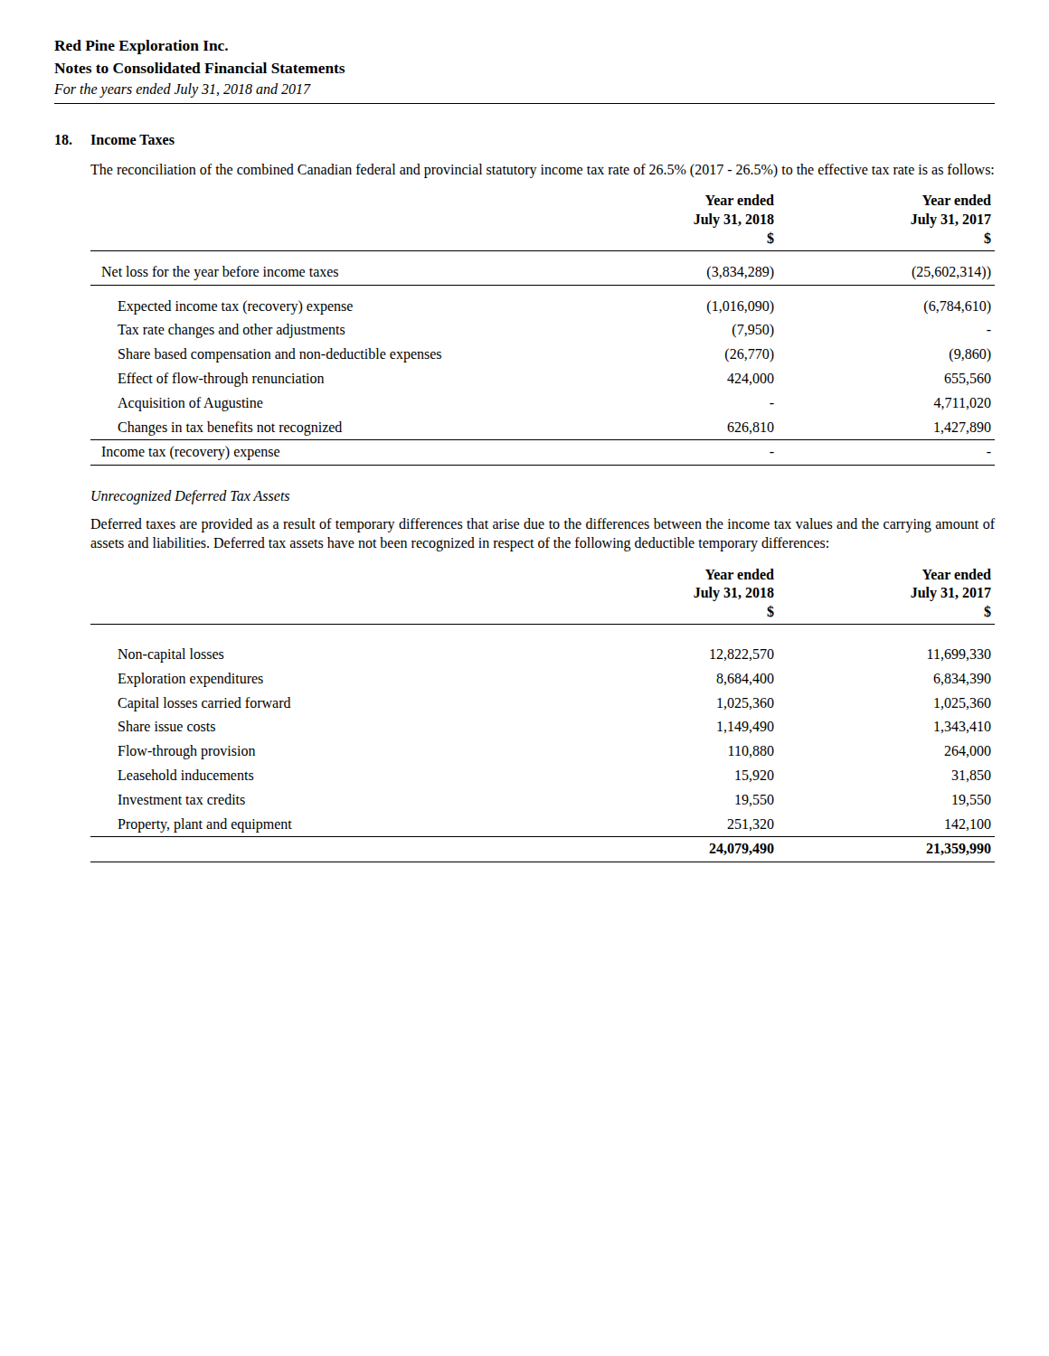Red Pine Exploration Inc.
Notes to Consolidated Financial Statements
For the years ended July 31, 2018 and 2017
18. Income Taxes
The reconciliation of the combined Canadian federal and provincial statutory income tax rate of 26.5% (2017 - 26.5%) to the effective tax rate is as follows:
| | Year ended July 31, 2018 $ | Year ended July 31, 2017 $ |
| --- | --- | --- |
| Net loss for the year before income taxes | (3,834,289) | (25,602,314)) |
| Expected income tax (recovery) expense | (1,016,090) | (6,784,610) |
| Tax rate changes and other adjustments | (7,950) | - |
| Share based compensation and non-deductible expenses | (26,770) | (9,860) |
| Effect of flow-through renunciation | 424,000 | 655,560 |
| Acquisition of Augustine | - | 4,711,020 |
| Changes in tax benefits not recognized | 626,810 | 1,427,890 |
| Income tax (recovery) expense | - | - |
Unrecognized Deferred Tax Assets
Deferred taxes are provided as a result of temporary differences that arise due to the differences between the income tax values and the carrying amount of assets and liabilities. Deferred tax assets have not been recognized in respect of the following deductible temporary differences:
| | Year ended July 31, 2018 $ | Year ended July 31, 2017 $ |
| --- | --- | --- |
| Non-capital losses | 12,822,570 | 11,699,330 |
| Exploration expenditures | 8,684,400 | 6,834,390 |
| Capital losses carried forward | 1,025,360 | 1,025,360 |
| Share issue costs | 1,149,490 | 1,343,410 |
| Flow-through provision | 110,880 | 264,000 |
| Leasehold inducements | 15,920 | 31,850 |
| Investment tax credits | 19,550 | 19,550 |
| Property, plant and equipment | 251,320 | 142,100 |
| | 24,079,490 | 21,359,990 |